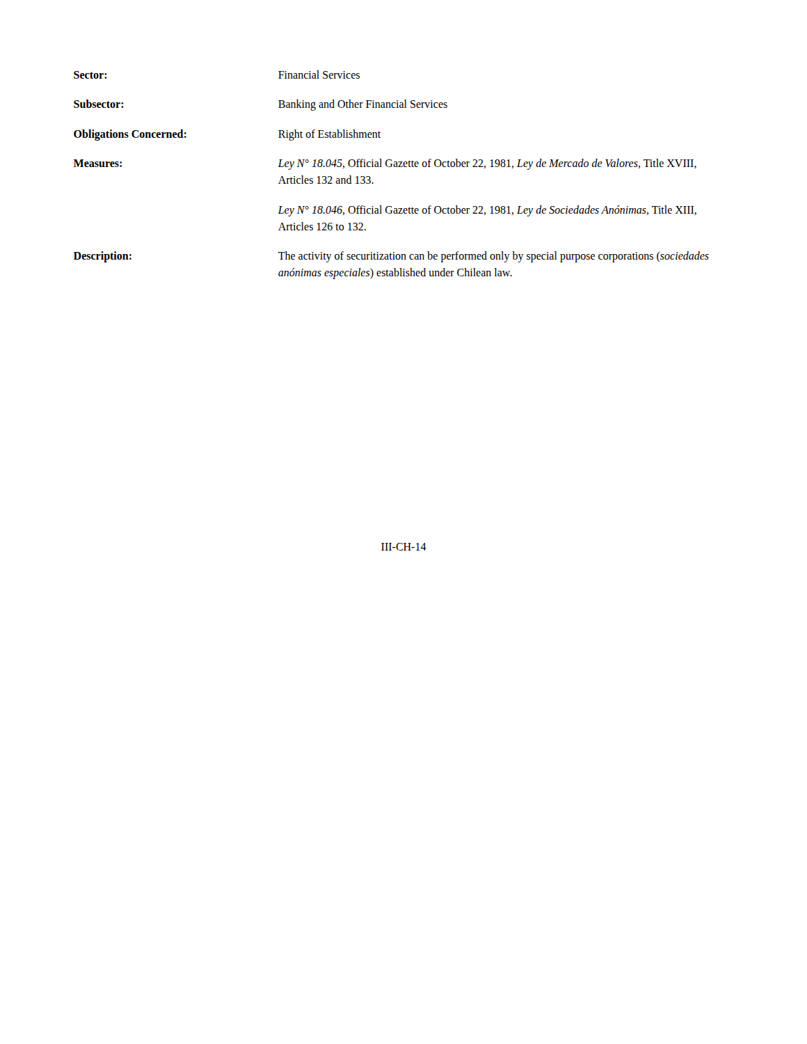| Sector: | Financial Services |
| Subsector: | Banking and Other Financial Services |
| Obligations Concerned: | Right of Establishment |
| Measures: | Ley N° 18.045 , Official Gazette of October 22, 1981, Ley de Mercado de Valores , Title XVIII, Articles 132 and 133. Ley N° 18.046 , Official Gazette of October 22, 1981, Ley de Sociedades Anónimas , Title XIII, Articles 126 to 132. |
| Description: | The activity of securitization can be performed only by special purpose corporations ( sociedades anónimas especiales ) established under Chilean law. |
III-CH-14